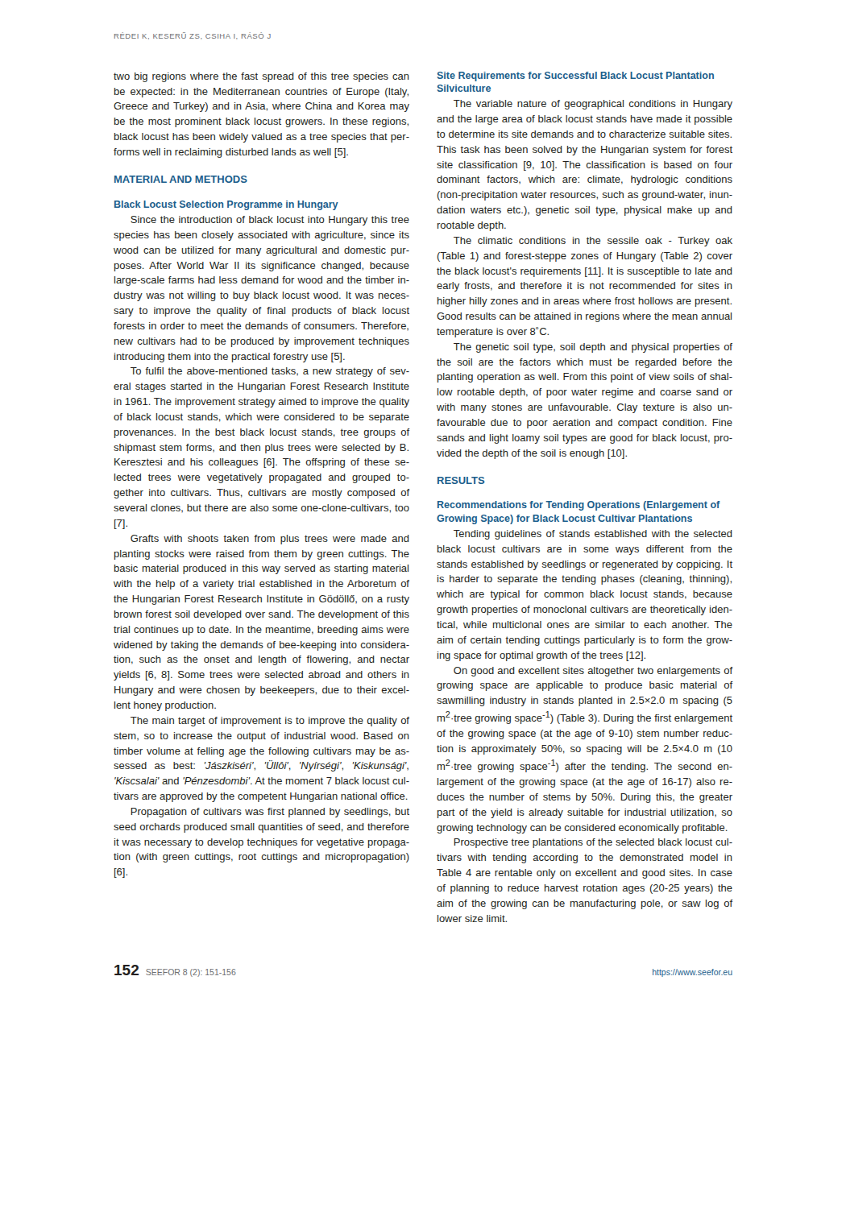Rédei K, Keserű Zs, Csiha I, Rásó J
two big regions where the fast spread of this tree species can be expected: in the Mediterranean countries of Europe (Italy, Greece and Turkey) and in Asia, where China and Korea may be the most prominent black locust growers. In these regions, black locust has been widely valued as a tree species that performs well in reclaiming disturbed lands as well [5].
MATERIAL AND METHODS
Black Locust Selection Programme in Hungary
Since the introduction of black locust into Hungary this tree species has been closely associated with agriculture, since its wood can be utilized for many agricultural and domestic purposes. After World War II its significance changed, because large-scale farms had less demand for wood and the timber industry was not willing to buy black locust wood. It was necessary to improve the quality of final products of black locust forests in order to meet the demands of consumers. Therefore, new cultivars had to be produced by improvement techniques introducing them into the practical forestry use [5].
To fulfil the above-mentioned tasks, a new strategy of several stages started in the Hungarian Forest Research Institute in 1961. The improvement strategy aimed to improve the quality of black locust stands, which were considered to be separate provenances. In the best black locust stands, tree groups of shipmast stem forms, and then plus trees were selected by B. Keresztesi and his colleagues [6]. The offspring of these selected trees were vegetatively propagated and grouped together into cultivars. Thus, cultivars are mostly composed of several clones, but there are also some one-clone-cultivars, too [7].
Grafts with shoots taken from plus trees were made and planting stocks were raised from them by green cuttings. The basic material produced in this way served as starting material with the help of a variety trial established in the Arboretum of the Hungarian Forest Research Institute in Gödöllő, on a rusty brown forest soil developed over sand. The development of this trial continues up to date. In the meantime, breeding aims were widened by taking the demands of bee-keeping into consideration, such as the onset and length of flowering, and nectar yields [6, 8]. Some trees were selected abroad and others in Hungary and were chosen by beekeepers, due to their excellent honey production.
The main target of improvement is to improve the quality of stem, so to increase the output of industrial wood. Based on timber volume at felling age the following cultivars may be assessed as best: 'Jászkiséri', 'Üllôi', 'Nyírségi', 'Kiskunsági', 'Kiscsalai' and 'Pénzesdombi'. At the moment 7 black locust cultivars are approved by the competent Hungarian national office.
Propagation of cultivars was first planned by seedlings, but seed orchards produced small quantities of seed, and therefore it was necessary to develop techniques for vegetative propagation (with green cuttings, root cuttings and micropropagation) [6].
Site Requirements for Successful Black Locust Plantation Silviculture
The variable nature of geographical conditions in Hungary and the large area of black locust stands have made it possible to determine its site demands and to characterize suitable sites. This task has been solved by the Hungarian system for forest site classification [9, 10]. The classification is based on four dominant factors, which are: climate, hydrologic conditions (non-precipitation water resources, such as ground-water, inundation waters etc.), genetic soil type, physical make up and rootable depth.
The climatic conditions in the sessile oak - Turkey oak (Table 1) and forest-steppe zones of Hungary (Table 2) cover the black locust's requirements [11]. It is susceptible to late and early frosts, and therefore it is not recommended for sites in higher hilly zones and in areas where frost hollows are present. Good results can be attained in regions where the mean annual temperature is over 8˚C.
The genetic soil type, soil depth and physical properties of the soil are the factors which must be regarded before the planting operation as well. From this point of view soils of shallow rootable depth, of poor water regime and coarse sand or with many stones are unfavourable. Clay texture is also unfavourable due to poor aeration and compact condition. Fine sands and light loamy soil types are good for black locust, provided the depth of the soil is enough [10].
RESULTS
Recommendations for Tending Operations (Enlargement of Growing Space) for Black Locust Cultivar Plantations
Tending guidelines of stands established with the selected black locust cultivars are in some ways different from the stands established by seedlings or regenerated by coppicing. It is harder to separate the tending phases (cleaning, thinning), which are typical for common black locust stands, because growth properties of monoclonal cultivars are theoretically identical, while multiclonal ones are similar to each another. The aim of certain tending cuttings particularly is to form the growing space for optimal growth of the trees [12].
On good and excellent sites altogether two enlargements of growing space are applicable to produce basic material of sawmilling industry in stands planted in 2.5×2.0 m spacing (5 m2·tree growing space-1) (Table 3). During the first enlargement of the growing space (at the age of 9-10) stem number reduction is approximately 50%, so spacing will be 2.5×4.0 m (10 m2·tree growing space-1) after the tending. The second enlargement of the growing space (at the age of 16-17) also reduces the number of stems by 50%. During this, the greater part of the yield is already suitable for industrial utilization, so growing technology can be considered economically profitable.
Prospective tree plantations of the selected black locust cultivars with tending according to the demonstrated model in Table 4 are rentable only on excellent and good sites. In case of planning to reduce harvest rotation ages (20-25 years) the aim of the growing can be manufacturing pole, or saw log of lower size limit.
152 SEEFOR 8 (2): 151-156
https://www.seefor.eu